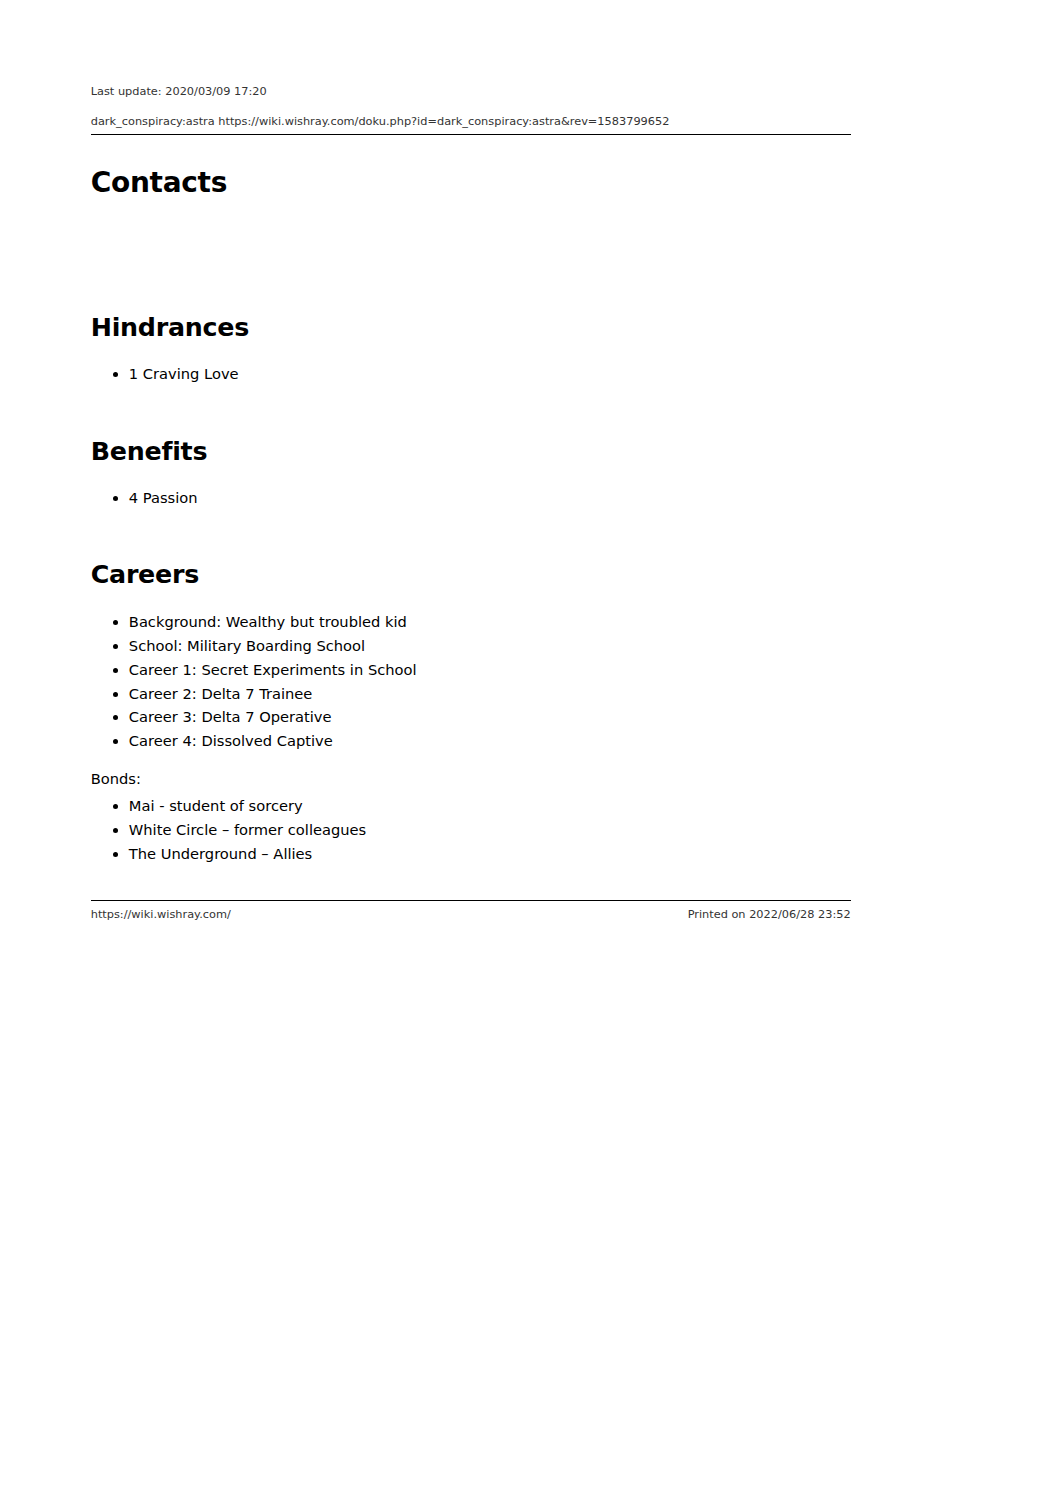Last update: 2020/03/09 17:20 dark_conspiracy:astra https://wiki.wishray.com/doku.php?id=dark_conspiracy:astra&rev=1583799652
Contacts
Hindrances
1 Craving Love
Benefits
4 Passion
Careers
Background: Wealthy but troubled kid
School: Military Boarding School
Career 1: Secret Experiments in School
Career 2: Delta 7 Trainee
Career 3: Delta 7 Operative
Career 4: Dissolved Captive
Bonds:
Mai - student of sorcery
White Circle – former colleagues
The Underground – Allies
https://wiki.wishray.com/ Printed on 2022/06/28 23:52